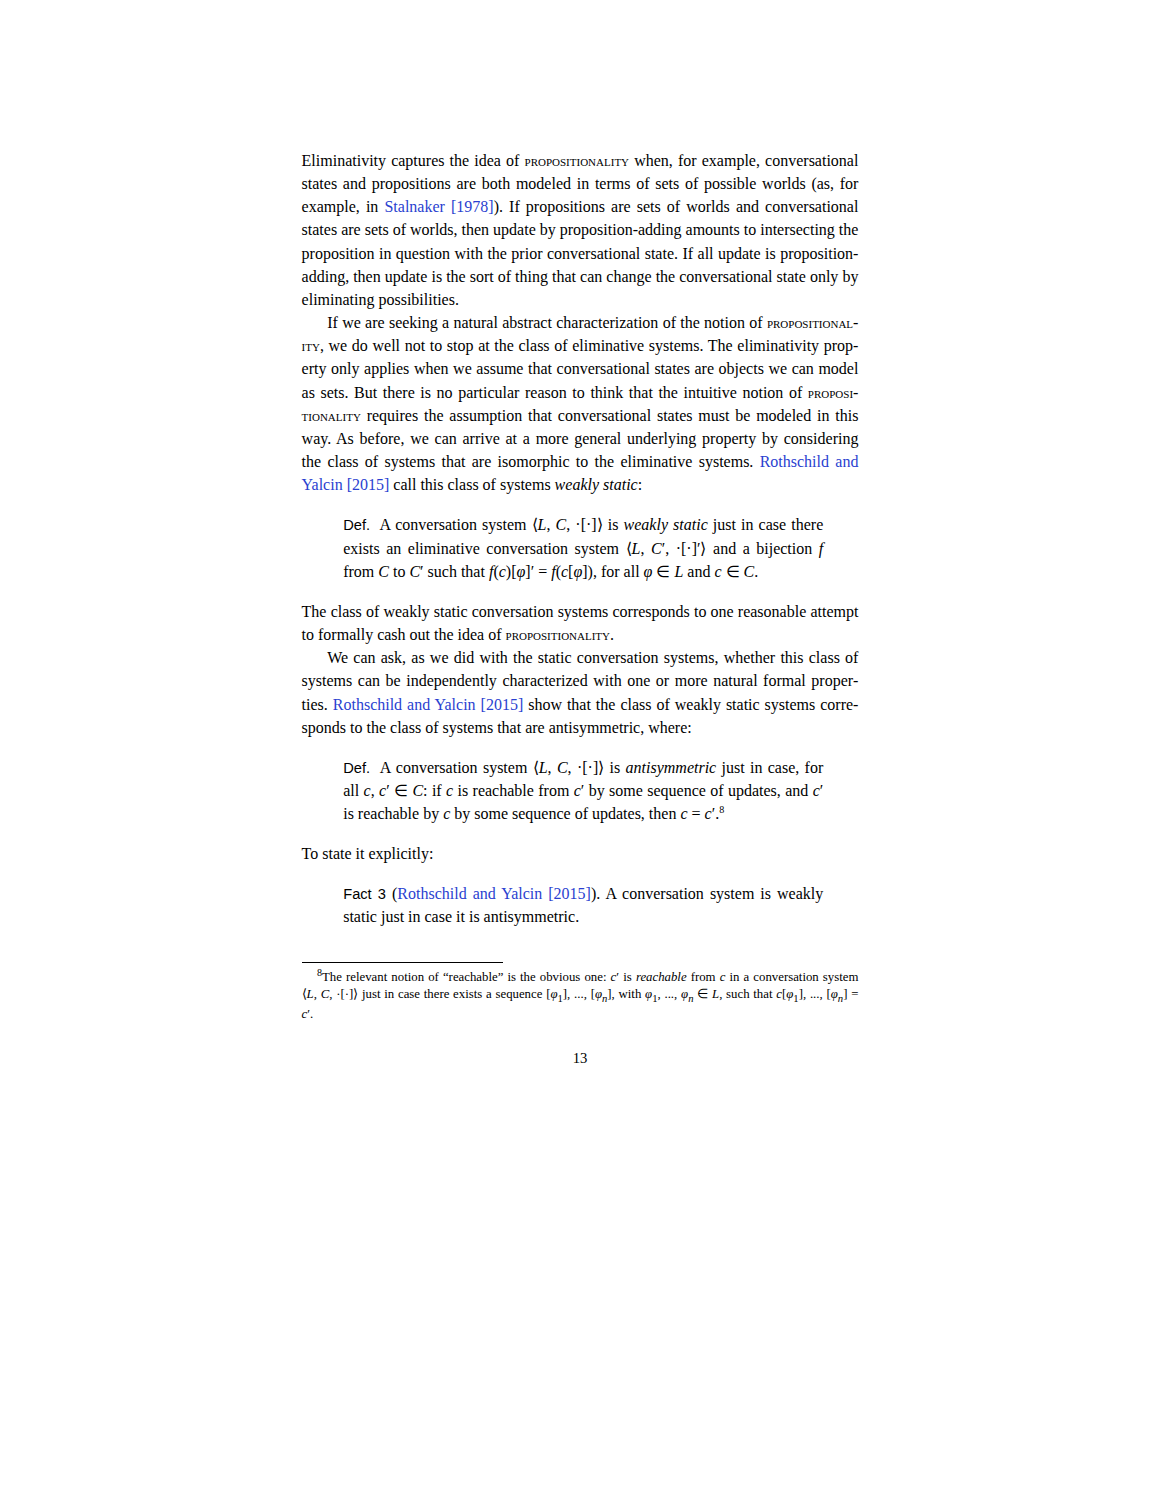Eliminativity captures the idea of propositionality when, for example, conversational states and propositions are both modeled in terms of sets of possible worlds (as, for example, in Stalnaker [1978]). If propositions are sets of worlds and conversational states are sets of worlds, then update by proposition-adding amounts to intersecting the proposition in question with the prior conversational state. If all update is proposition-adding, then update is the sort of thing that can change the conversational state only by eliminating possibilities.
If we are seeking a natural abstract characterization of the notion of propositionality, we do well not to stop at the class of eliminative systems. The eliminativity property only applies when we assume that conversational states are objects we can model as sets. But there is no particular reason to think that the intuitive notion of propositionality requires the assumption that conversational states must be modeled in this way. As before, we can arrive at a more general underlying property by considering the class of systems that are isomorphic to the eliminative systems. Rothschild and Yalcin [2015] call this class of systems weakly static:
Def. A conversation system ⟨L, C, ·[·]⟩ is weakly static just in case there exists an eliminative conversation system ⟨L, C′, ·[·]′⟩ and a bijection f from C to C′ such that f(c)[φ]′ = f(c[φ]), for all φ ∈ L and c ∈ C.
The class of weakly static conversation systems corresponds to one reasonable attempt to formally cash out the idea of propositionality.
We can ask, as we did with the static conversation systems, whether this class of systems can be independently characterized with one or more natural formal properties. Rothschild and Yalcin [2015] show that the class of weakly static systems corresponds to the class of systems that are antisymmetric, where:
Def. A conversation system ⟨L, C, ·[·]⟩ is antisymmetric just in case, for all c, c′ ∈ C: if c is reachable from c′ by some sequence of updates, and c′ is reachable by c by some sequence of updates, then c = c′.8
To state it explicitly:
Fact 3 (Rothschild and Yalcin [2015]). A conversation system is weakly static just in case it is antisymmetric.
8The relevant notion of “reachable” is the obvious one: c′ is reachable from c in a conversation system ⟨L, C, ·[·]⟩ just in case there exists a sequence [φ1], ..., [φn], with φ1, ..., φn ∈ L, such that c[φ1], ..., [φn] = c′.
13